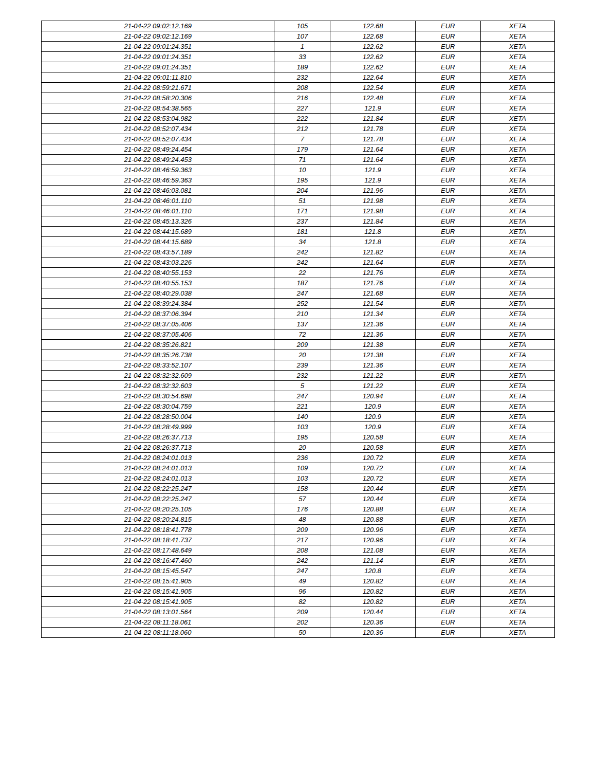| 21-04-22 09:02:12.169 | 105 | 122.68 | EUR | XETA |
| 21-04-22 09:02:12.169 | 107 | 122.68 | EUR | XETA |
| 21-04-22 09:01:24.351 | 1 | 122.62 | EUR | XETA |
| 21-04-22 09:01:24.351 | 33 | 122.62 | EUR | XETA |
| 21-04-22 09:01:24.351 | 189 | 122.62 | EUR | XETA |
| 21-04-22 09:01:11.810 | 232 | 122.64 | EUR | XETA |
| 21-04-22 08:59:21.671 | 208 | 122.54 | EUR | XETA |
| 21-04-22 08:58:20.306 | 216 | 122.48 | EUR | XETA |
| 21-04-22 08:54:38.565 | 227 | 121.9 | EUR | XETA |
| 21-04-22 08:53:04.982 | 222 | 121.84 | EUR | XETA |
| 21-04-22 08:52:07.434 | 212 | 121.78 | EUR | XETA |
| 21-04-22 08:52:07.434 | 7 | 121.78 | EUR | XETA |
| 21-04-22 08:49:24.454 | 179 | 121.64 | EUR | XETA |
| 21-04-22 08:49:24.453 | 71 | 121.64 | EUR | XETA |
| 21-04-22 08:46:59.363 | 10 | 121.9 | EUR | XETA |
| 21-04-22 08:46:59.363 | 195 | 121.9 | EUR | XETA |
| 21-04-22 08:46:03.081 | 204 | 121.96 | EUR | XETA |
| 21-04-22 08:46:01.110 | 51 | 121.98 | EUR | XETA |
| 21-04-22 08:46:01.110 | 171 | 121.98 | EUR | XETA |
| 21-04-22 08:45:13.326 | 237 | 121.84 | EUR | XETA |
| 21-04-22 08:44:15.689 | 181 | 121.8 | EUR | XETA |
| 21-04-22 08:44:15.689 | 34 | 121.8 | EUR | XETA |
| 21-04-22 08:43:57.189 | 242 | 121.82 | EUR | XETA |
| 21-04-22 08:43:03.226 | 242 | 121.64 | EUR | XETA |
| 21-04-22 08:40:55.153 | 22 | 121.76 | EUR | XETA |
| 21-04-22 08:40:55.153 | 187 | 121.76 | EUR | XETA |
| 21-04-22 08:40:29.038 | 247 | 121.68 | EUR | XETA |
| 21-04-22 08:39:24.384 | 252 | 121.54 | EUR | XETA |
| 21-04-22 08:37:06.394 | 210 | 121.34 | EUR | XETA |
| 21-04-22 08:37:05.406 | 137 | 121.36 | EUR | XETA |
| 21-04-22 08:37:05.406 | 72 | 121.36 | EUR | XETA |
| 21-04-22 08:35:26.821 | 209 | 121.38 | EUR | XETA |
| 21-04-22 08:35:26.738 | 20 | 121.38 | EUR | XETA |
| 21-04-22 08:33:52.107 | 239 | 121.36 | EUR | XETA |
| 21-04-22 08:32:32.609 | 232 | 121.22 | EUR | XETA |
| 21-04-22 08:32:32.603 | 5 | 121.22 | EUR | XETA |
| 21-04-22 08:30:54.698 | 247 | 120.94 | EUR | XETA |
| 21-04-22 08:30:04.759 | 221 | 120.9 | EUR | XETA |
| 21-04-22 08:28:50.004 | 140 | 120.9 | EUR | XETA |
| 21-04-22 08:28:49.999 | 103 | 120.9 | EUR | XETA |
| 21-04-22 08:26:37.713 | 195 | 120.58 | EUR | XETA |
| 21-04-22 08:26:37.713 | 20 | 120.58 | EUR | XETA |
| 21-04-22 08:24:01.013 | 236 | 120.72 | EUR | XETA |
| 21-04-22 08:24:01.013 | 109 | 120.72 | EUR | XETA |
| 21-04-22 08:24:01.013 | 103 | 120.72 | EUR | XETA |
| 21-04-22 08:22:25.247 | 158 | 120.44 | EUR | XETA |
| 21-04-22 08:22:25.247 | 57 | 120.44 | EUR | XETA |
| 21-04-22 08:20:25.105 | 176 | 120.88 | EUR | XETA |
| 21-04-22 08:20:24.815 | 48 | 120.88 | EUR | XETA |
| 21-04-22 08:18:41.778 | 209 | 120.96 | EUR | XETA |
| 21-04-22 08:18:41.737 | 217 | 120.96 | EUR | XETA |
| 21-04-22 08:17:48.649 | 208 | 121.08 | EUR | XETA |
| 21-04-22 08:16:47.460 | 242 | 121.14 | EUR | XETA |
| 21-04-22 08:15:45.547 | 247 | 120.8 | EUR | XETA |
| 21-04-22 08:15:41.905 | 49 | 120.82 | EUR | XETA |
| 21-04-22 08:15:41.905 | 96 | 120.82 | EUR | XETA |
| 21-04-22 08:15:41.905 | 82 | 120.82 | EUR | XETA |
| 21-04-22 08:13:01.564 | 209 | 120.44 | EUR | XETA |
| 21-04-22 08:11:18.061 | 202 | 120.36 | EUR | XETA |
| 21-04-22 08:11:18.060 | 50 | 120.36 | EUR | XETA |